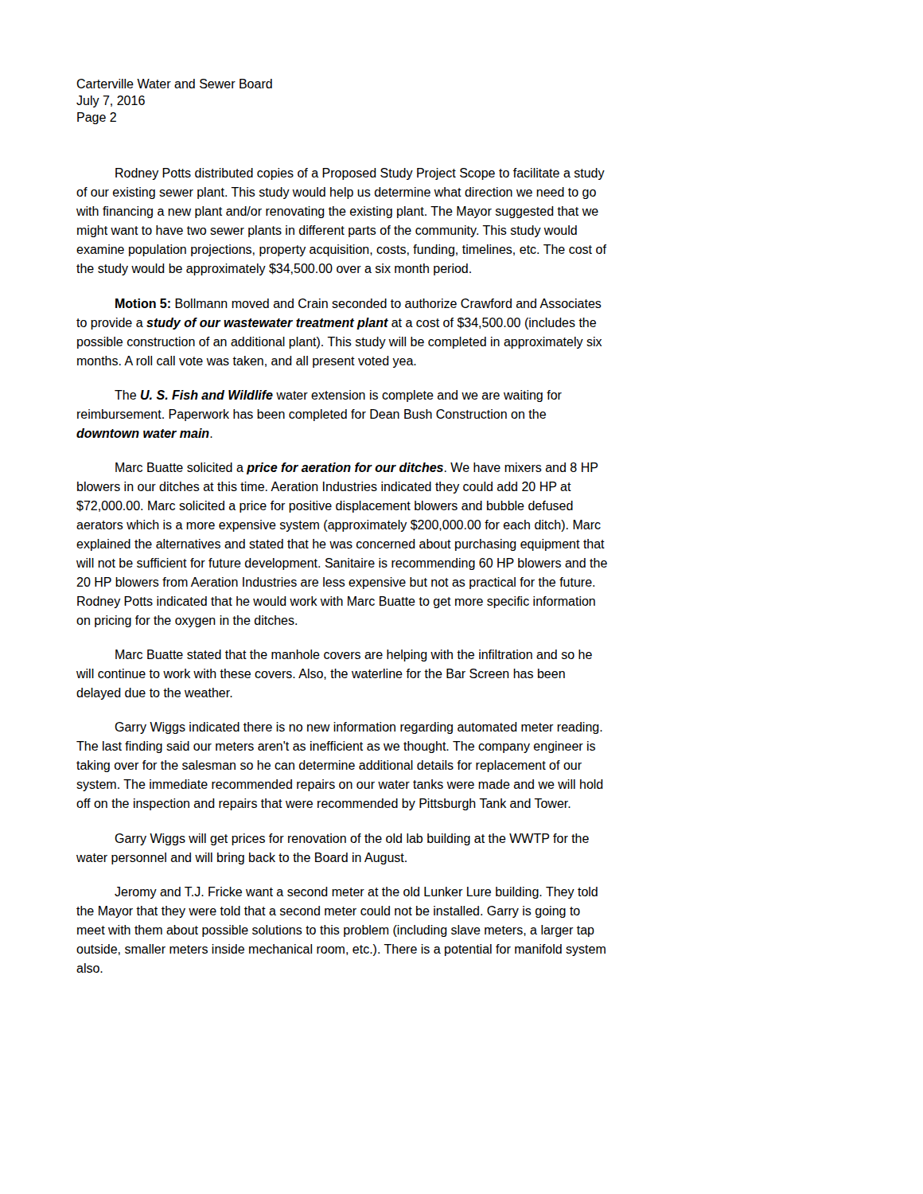Carterville Water and Sewer Board
July 7, 2016
Page 2
Rodney Potts distributed copies of a Proposed Study Project Scope to facilitate a study of our existing sewer plant. This study would help us determine what direction we need to go with financing a new plant and/or renovating the existing plant. The Mayor suggested that we might want to have two sewer plants in different parts of the community. This study would examine population projections, property acquisition, costs, funding, timelines, etc. The cost of the study would be approximately $34,500.00 over a six month period.
Motion 5: Bollmann moved and Crain seconded to authorize Crawford and Associates to provide a study of our wastewater treatment plant at a cost of $34,500.00 (includes the possible construction of an additional plant). This study will be completed in approximately six months. A roll call vote was taken, and all present voted yea.
The U. S. Fish and Wildlife water extension is complete and we are waiting for reimbursement. Paperwork has been completed for Dean Bush Construction on the downtown water main.
Marc Buatte solicited a price for aeration for our ditches. We have mixers and 8 HP blowers in our ditches at this time. Aeration Industries indicated they could add 20 HP at $72,000.00. Marc solicited a price for positive displacement blowers and bubble defused aerators which is a more expensive system (approximately $200,000.00 for each ditch). Marc explained the alternatives and stated that he was concerned about purchasing equipment that will not be sufficient for future development. Sanitaire is recommending 60 HP blowers and the 20 HP blowers from Aeration Industries are less expensive but not as practical for the future. Rodney Potts indicated that he would work with Marc Buatte to get more specific information on pricing for the oxygen in the ditches.
Marc Buatte stated that the manhole covers are helping with the infiltration and so he will continue to work with these covers. Also, the waterline for the Bar Screen has been delayed due to the weather.
Garry Wiggs indicated there is no new information regarding automated meter reading. The last finding said our meters aren't as inefficient as we thought. The company engineer is taking over for the salesman so he can determine additional details for replacement of our system. The immediate recommended repairs on our water tanks were made and we will hold off on the inspection and repairs that were recommended by Pittsburgh Tank and Tower.
Garry Wiggs will get prices for renovation of the old lab building at the WWTP for the water personnel and will bring back to the Board in August.
Jeromy and T.J. Fricke want a second meter at the old Lunker Lure building. They told the Mayor that they were told that a second meter could not be installed. Garry is going to meet with them about possible solutions to this problem (including slave meters, a larger tap outside, smaller meters inside mechanical room, etc.). There is a potential for manifold system also.